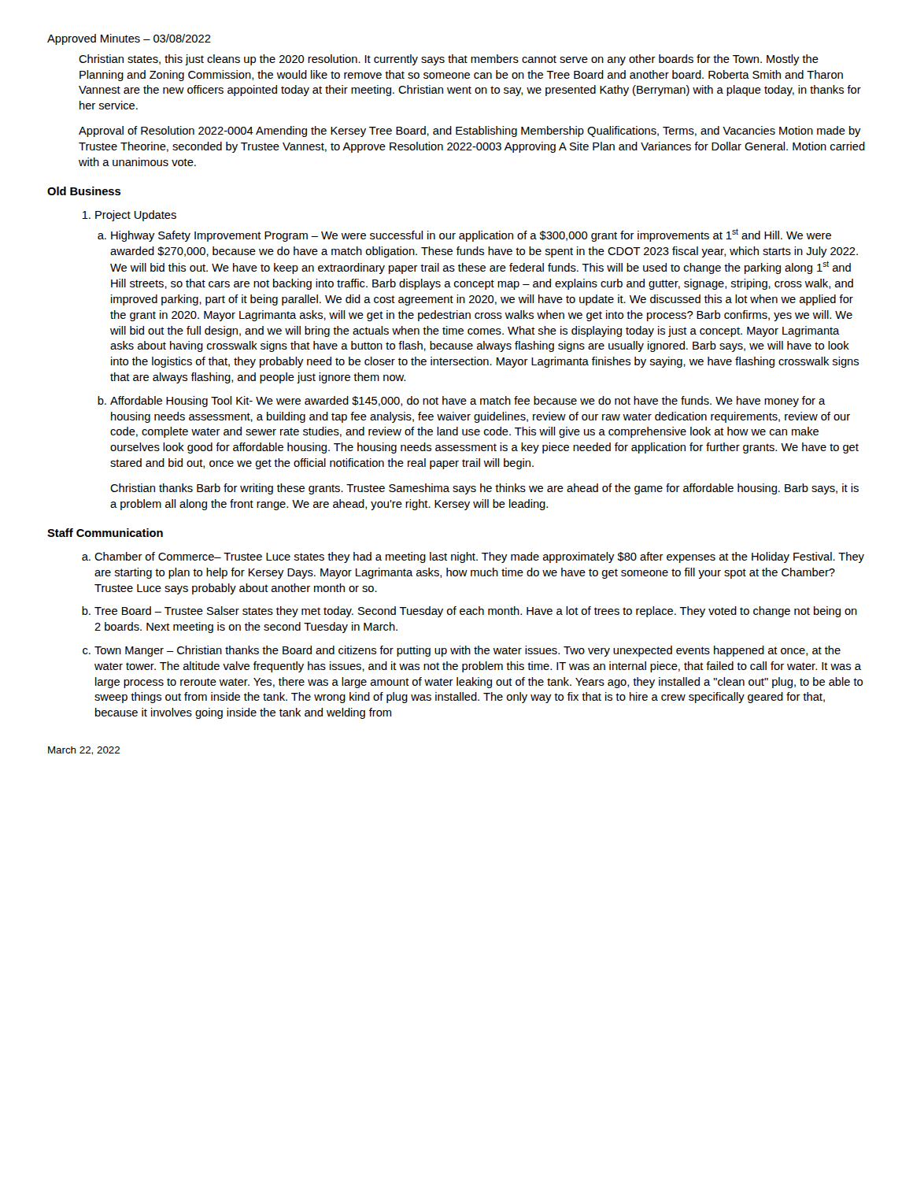Approved Minutes – 03/08/2022
Christian states, this just cleans up the 2020 resolution. It currently says that members cannot serve on any other boards for the Town. Mostly the Planning and Zoning Commission, the would like to remove that so someone can be on the Tree Board and another board. Roberta Smith and Tharon Vannest are the new officers appointed today at their meeting. Christian went on to say, we presented Kathy (Berryman) with a plaque today, in thanks for her service.
Approval of Resolution 2022-0004 Amending the Kersey Tree Board, and Establishing Membership Qualifications, Terms, and Vacancies Motion made by Trustee Theorine, seconded by Trustee Vannest, to Approve Resolution 2022-0003 Approving A Site Plan and Variances for Dollar General. Motion carried with a unanimous vote.
Old Business
Project Updates
Highway Safety Improvement Program – We were successful in our application of a $300,000 grant for improvements at 1st and Hill. We were awarded $270,000, because we do have a match obligation. These funds have to be spent in the CDOT 2023 fiscal year, which starts in July 2022. We will bid this out. We have to keep an extraordinary paper trail as these are federal funds. This will be used to change the parking along 1st and Hill streets, so that cars are not backing into traffic. Barb displays a concept map – and explains curb and gutter, signage, striping, cross walk, and improved parking, part of it being parallel. We did a cost agreement in 2020, we will have to update it. We discussed this a lot when we applied for the grant in 2020. Mayor Lagrimanta asks, will we get in the pedestrian cross walks when we get into the process? Barb confirms, yes we will. We will bid out the full design, and we will bring the actuals when the time comes. What she is displaying today is just a concept. Mayor Lagrimanta asks about having crosswalk signs that have a button to flash, because always flashing signs are usually ignored. Barb says, we will have to look into the logistics of that, they probably need to be closer to the intersection. Mayor Lagrimanta finishes by saying, we have flashing crosswalk signs that are always flashing, and people just ignore them now.
Affordable Housing Tool Kit- We were awarded $145,000, do not have a match fee because we do not have the funds. We have money for a housing needs assessment, a building and tap fee analysis, fee waiver guidelines, review of our raw water dedication requirements, review of our code, complete water and sewer rate studies, and review of the land use code. This will give us a comprehensive look at how we can make ourselves look good for affordable housing. The housing needs assessment is a key piece needed for application for further grants. We have to get stared and bid out, once we get the official notification the real paper trail will begin.
Christian thanks Barb for writing these grants. Trustee Sameshima says he thinks we are ahead of the game for affordable housing. Barb says, it is a problem all along the front range. We are ahead, you're right. Kersey will be leading.
Staff Communication
Chamber of Commerce– Trustee Luce states they had a meeting last night. They made approximately $80 after expenses at the Holiday Festival. They are starting to plan to help for Kersey Days. Mayor Lagrimanta asks, how much time do we have to get someone to fill your spot at the Chamber? Trustee Luce says probably about another month or so.
Tree Board – Trustee Salser states they met today. Second Tuesday of each month. Have a lot of trees to replace. They voted to change not being on 2 boards. Next meeting is on the second Tuesday in March.
Town Manger – Christian thanks the Board and citizens for putting up with the water issues. Two very unexpected events happened at once, at the water tower. The altitude valve frequently has issues, and it was not the problem this time. IT was an internal piece, that failed to call for water. It was a large process to reroute water. Yes, there was a large amount of water leaking out of the tank. Years ago, they installed a "clean out" plug, to be able to sweep things out from inside the tank. The wrong kind of plug was installed. The only way to fix that is to hire a crew specifically geared for that, because it involves going inside the tank and welding from
March 22, 2022